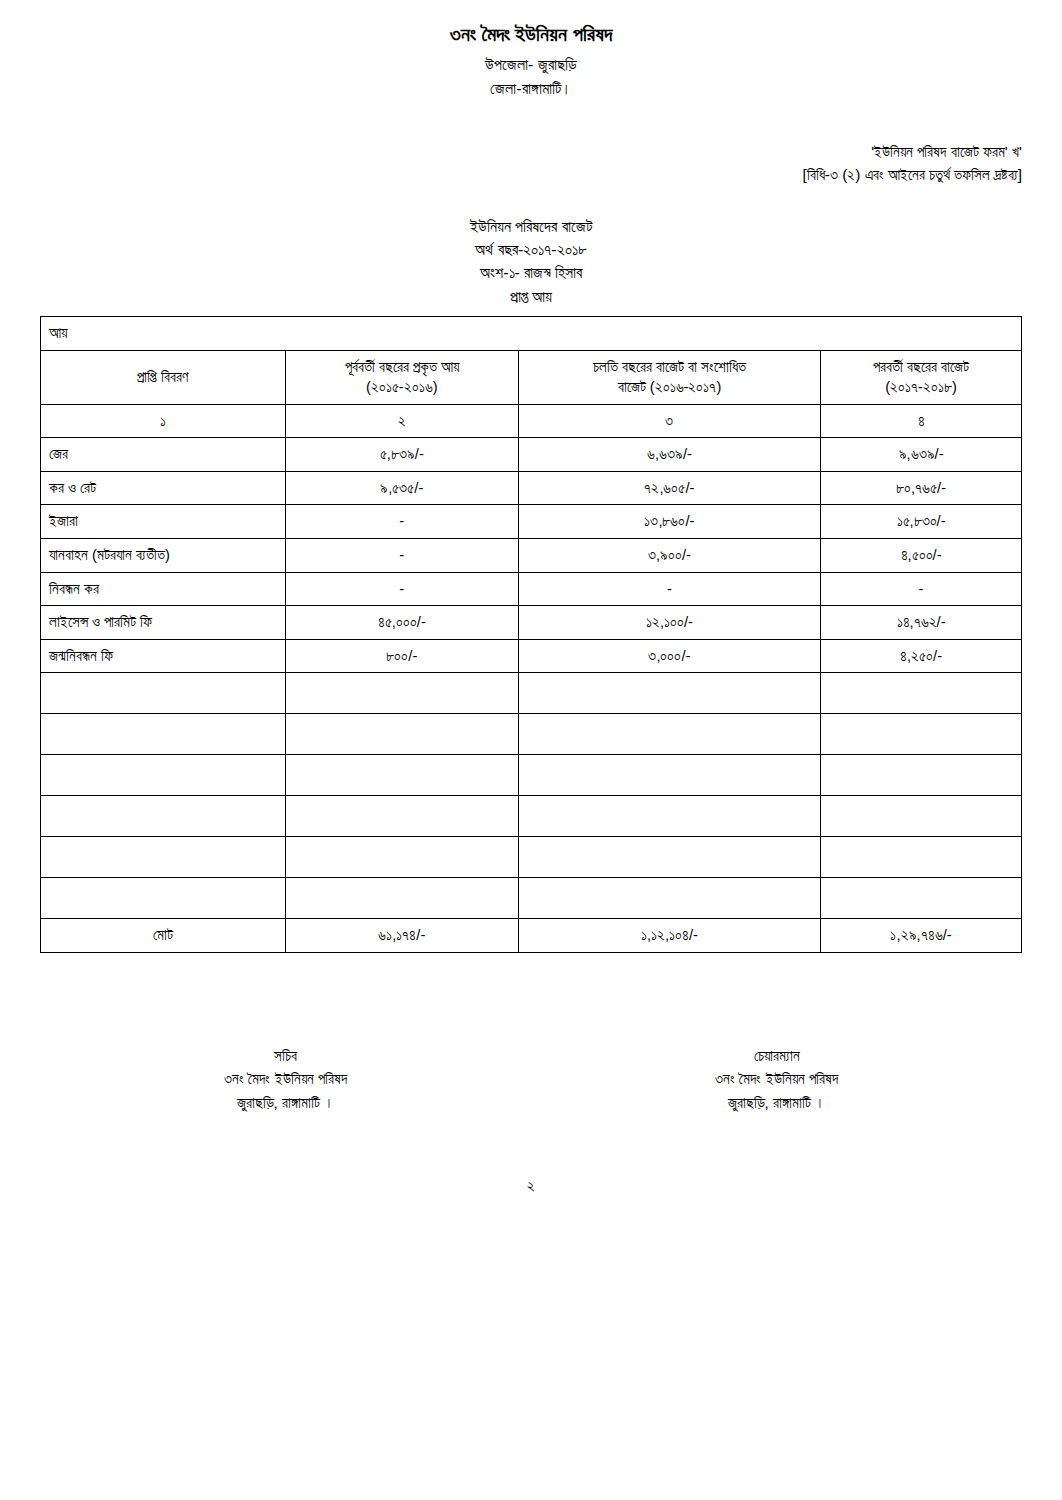৩নং মৈদং ইউনিয়ন পরিষদ
উপজেলা- জুরাছড়ি
জেলা-রাঙ্গামাটি।
'ইউনিয়ন পরিষদ বাজেট ফরম' খ'
[বিধি-৩ (২) এবং আইনের চতুর্থ তফসিল দ্রষ্টব্য]
ইউনিয়ন পরিষদের বাজেট
অর্থ বছর-২০১৭-২০১৮
অংশ-১- রাজস্ব হিসাব
প্রাপ্ত আয়
| আয় |
| প্রাপ্তি বিবরণ | পূর্ববর্তী বছরের প্রকৃত আয় (২০১৫-২০১৬) | চলতি বছরের বাজেট বা সংশোধিত বাজেট (২০১৬-২০১৭) | পরবর্তী বছরের বাজেট (২০১৭-২০১৮) |
| ১ | ২ | ৩ | ৪ |
| জের | ৫,৮৩৯/- | ৬,৬৩৯/- | ৯,৬৩৯/- |
| কর ও রেট | ৯,৫৩৫/- | ৭২,৬০৫/- | ৮০,৭৬৫/- |
| ইজারা | - | ১৩,৮৬০/- | ১৫,৮৩০/- |
| যানবাহন (মটরযান ব্যতীত) | - | ৩,৯০০/- | ৪,৫০০/- |
| নিবন্ধন কর | - | - | - |
| লাইসেন্স ও পারমিট ফি | ৪৫,০০০/- | ১২,১০০/- | ১৪,৭৬২/- |
| জন্মনিবন্ধন ফি | ৮০০/- | ৩,০০০/- | ৪,২৫০/- |
| মোট | ৬১,১৭৪/- | ১,১২,১০৪/- | ১,২৯,৭৪৬/- |
সচিব
৩নং মৈদং ইউনিয়ন পরিষদ
জুরাছড়ি, রাঙ্গামাটি ।
চেয়ারম্যান
৩নং মৈদং ইউনিয়ন পরিষদ
জুরাছড়ি, রাঙ্গামাটি ।
২